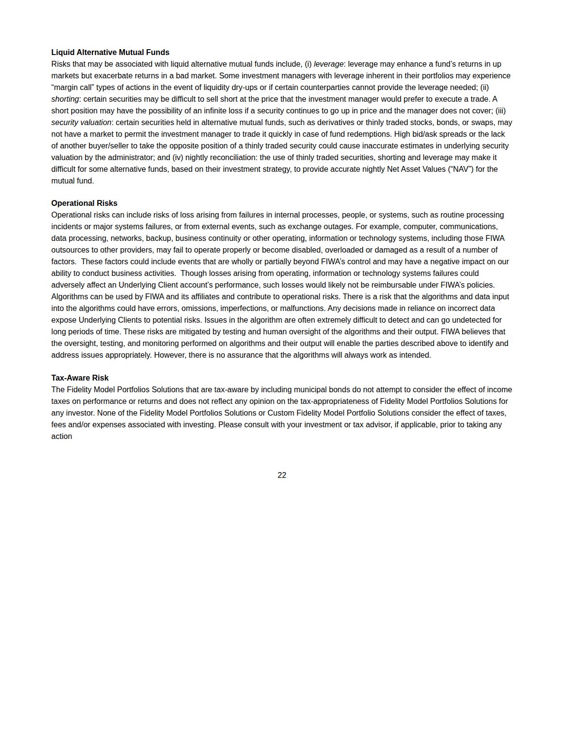Liquid Alternative Mutual Funds
Risks that may be associated with liquid alternative mutual funds include, (i) leverage: leverage may enhance a fund’s returns in up markets but exacerbate returns in a bad market. Some investment managers with leverage inherent in their portfolios may experience “margin call” types of actions in the event of liquidity dry-ups or if certain counterparties cannot provide the leverage needed; (ii) shorting: certain securities may be difficult to sell short at the price that the investment manager would prefer to execute a trade. A short position may have the possibility of an infinite loss if a security continues to go up in price and the manager does not cover; (iii) security valuation: certain securities held in alternative mutual funds, such as derivatives or thinly traded stocks, bonds, or swaps, may not have a market to permit the investment manager to trade it quickly in case of fund redemptions. High bid/ask spreads or the lack of another buyer/seller to take the opposite position of a thinly traded security could cause inaccurate estimates in underlying security valuation by the administrator; and (iv) nightly reconciliation: the use of thinly traded securities, shorting and leverage may make it difficult for some alternative funds, based on their investment strategy, to provide accurate nightly Net Asset Values (“NAV”) for the mutual fund.
Operational Risks
Operational risks can include risks of loss arising from failures in internal processes, people, or systems, such as routine processing incidents or major systems failures, or from external events, such as exchange outages. For example, computer, communications, data processing, networks, backup, business continuity or other operating, information or technology systems, including those FIWA outsources to other providers, may fail to operate properly or become disabled, overloaded or damaged as a result of a number of factors. These factors could include events that are wholly or partially beyond FIWA’s control and may have a negative impact on our ability to conduct business activities. Though losses arising from operating, information or technology systems failures could adversely affect an Underlying Client account’s performance, such losses would likely not be reimbursable under FIWA’s policies. Algorithms can be used by FIWA and its affiliates and contribute to operational risks. There is a risk that the algorithms and data input into the algorithms could have errors, omissions, imperfections, or malfunctions. Any decisions made in reliance on incorrect data expose Underlying Clients to potential risks. Issues in the algorithm are often extremely difficult to detect and can go undetected for long periods of time. These risks are mitigated by testing and human oversight of the algorithms and their output. FIWA believes that the oversight, testing, and monitoring performed on algorithms and their output will enable the parties described above to identify and address issues appropriately. However, there is no assurance that the algorithms will always work as intended.
Tax-Aware Risk
The Fidelity Model Portfolios Solutions that are tax-aware by including municipal bonds do not attempt to consider the effect of income taxes on performance or returns and does not reflect any opinion on the tax‑appropriateness of Fidelity Model Portfolios Solutions for any investor. None of the Fidelity Model Portfolios Solutions or Custom Fidelity Model Portfolio Solutions consider the effect of taxes, fees and/or expenses associated with investing. Please consult with your investment or tax advisor, if applicable, prior to taking any action
22